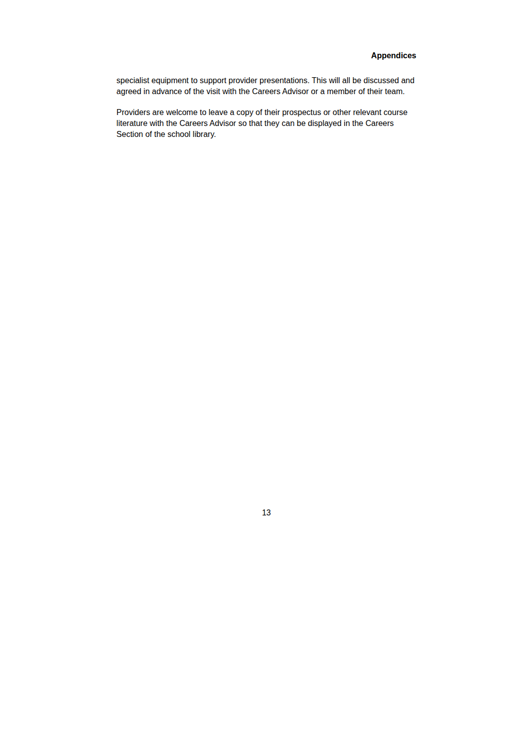Appendices
specialist equipment to support provider presentations. This will all be discussed and agreed in advance of the visit with the Careers Advisor or a member of their team.
Providers are welcome to leave a copy of their prospectus or other relevant course literature with the Careers Advisor so that they can be displayed in the Careers Section of the school library.
13